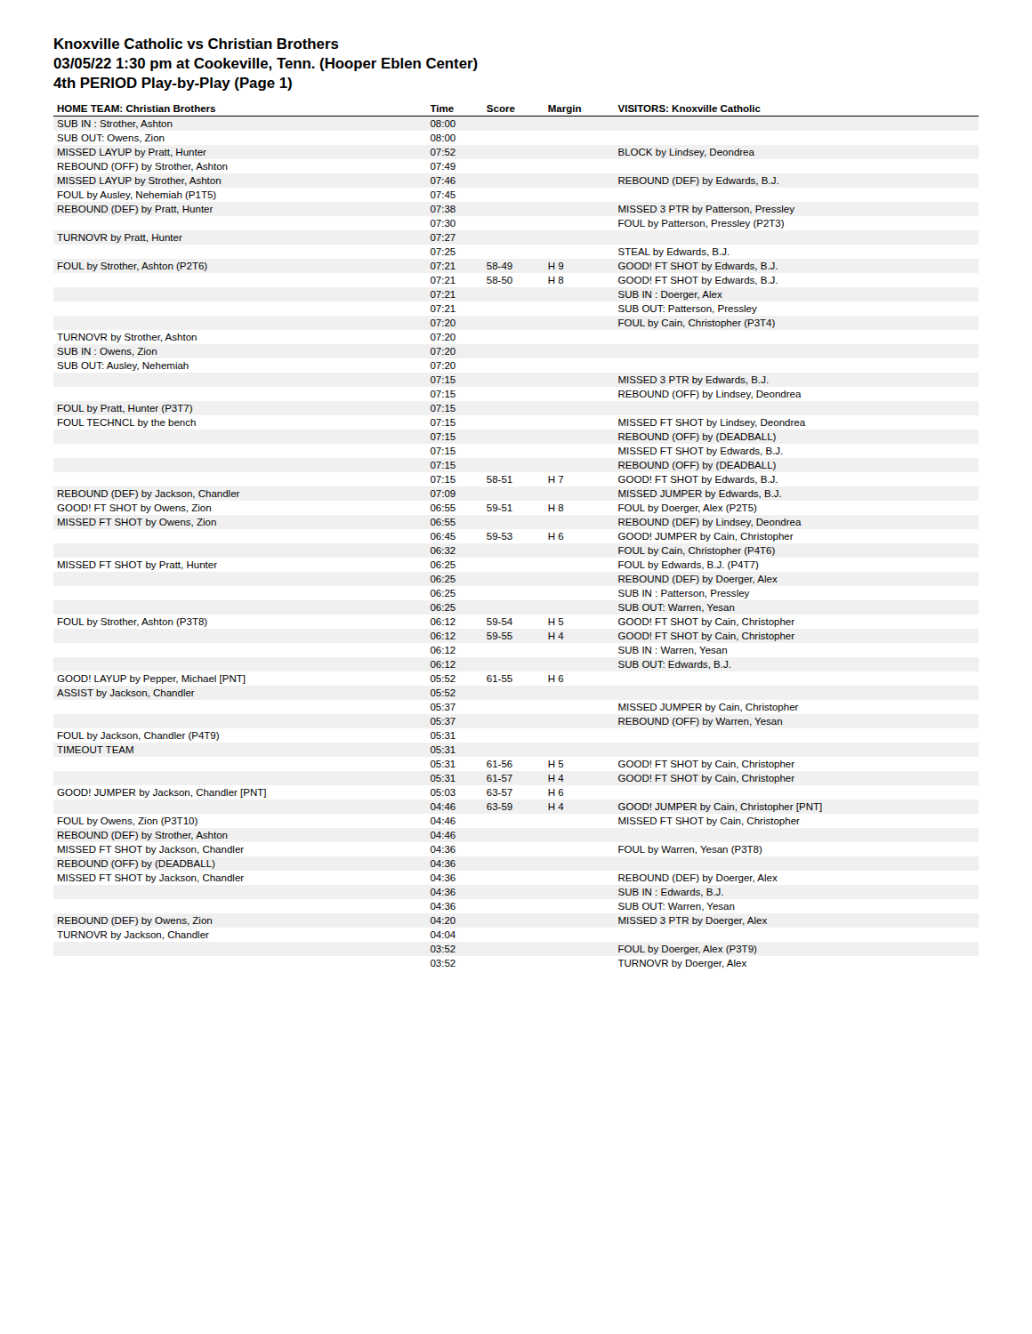Knoxville Catholic vs Christian Brothers
03/05/22 1:30 pm at Cookeville, Tenn. (Hooper Eblen Center)
4th PERIOD Play-by-Play (Page 1)
| HOME TEAM: Christian Brothers | Time | Score | Margin | VISITORS: Knoxville Catholic |
| --- | --- | --- | --- | --- |
| SUB IN : Strother, Ashton | 08:00 | | | |
| SUB OUT: Owens, Zion | 08:00 | | | |
| MISSED LAYUP by Pratt, Hunter | 07:52 | | | BLOCK by Lindsey, Deondrea |
| REBOUND (OFF) by Strother, Ashton | 07:49 | | | |
| MISSED LAYUP by Strother, Ashton | 07:46 | | | REBOUND (DEF) by Edwards, B.J. |
| FOUL by Ausley, Nehemiah (P1T5) | 07:45 | | | |
| REBOUND (DEF) by Pratt, Hunter | 07:38 | | | MISSED 3 PTR by Patterson, Pressley |
| | 07:30 | | | FOUL by Patterson, Pressley (P2T3) |
| TURNOVR by Pratt, Hunter | 07:27 | | | |
| | 07:25 | | | STEAL by Edwards, B.J. |
| FOUL by Strother, Ashton (P2T6) | 07:21 | 58-49 | H 9 | GOOD! FT SHOT by Edwards, B.J. |
| | 07:21 | 58-50 | H 8 | GOOD! FT SHOT by Edwards, B.J. |
| | 07:21 | | | SUB IN : Doerger, Alex |
| | 07:21 | | | SUB OUT: Patterson, Pressley |
| | 07:20 | | | FOUL by Cain, Christopher (P3T4) |
| TURNOVR by Strother, Ashton | 07:20 | | | |
| SUB IN : Owens, Zion | 07:20 | | | |
| SUB OUT: Ausley, Nehemiah | 07:20 | | | |
| | 07:15 | | | MISSED 3 PTR by Edwards, B.J. |
| | 07:15 | | | REBOUND (OFF) by Lindsey, Deondrea |
| FOUL by Pratt, Hunter (P3T7) | 07:15 | | | |
| FOUL TECHNCL by the bench | 07:15 | | | MISSED FT SHOT by Lindsey, Deondrea |
| | 07:15 | | | REBOUND (OFF) by (DEADBALL) |
| | 07:15 | | | MISSED FT SHOT by Edwards, B.J. |
| | 07:15 | | | REBOUND (OFF) by (DEADBALL) |
| | 07:15 | 58-51 | H 7 | GOOD! FT SHOT by Edwards, B.J. |
| REBOUND (DEF) by Jackson, Chandler | 07:09 | | | MISSED JUMPER by Edwards, B.J. |
| GOOD! FT SHOT by Owens, Zion | 06:55 | 59-51 | H 8 | FOUL by Doerger, Alex (P2T5) |
| MISSED FT SHOT by Owens, Zion | 06:55 | | | REBOUND (DEF) by Lindsey, Deondrea |
| | 06:45 | 59-53 | H 6 | GOOD! JUMPER by Cain, Christopher |
| | 06:32 | | | FOUL by Cain, Christopher (P4T6) |
| MISSED FT SHOT by Pratt, Hunter | 06:25 | | | FOUL by Edwards, B.J. (P4T7) |
| | 06:25 | | | REBOUND (DEF) by Doerger, Alex |
| | 06:25 | | | SUB IN : Patterson, Pressley |
| | 06:25 | | | SUB OUT: Warren, Yesan |
| FOUL by Strother, Ashton (P3T8) | 06:12 | 59-54 | H 5 | GOOD! FT SHOT by Cain, Christopher |
| | 06:12 | 59-55 | H 4 | GOOD! FT SHOT by Cain, Christopher |
| | 06:12 | | | SUB IN : Warren, Yesan |
| | 06:12 | | | SUB OUT: Edwards, B.J. |
| GOOD! LAYUP by Pepper, Michael [PNT] | 05:52 | 61-55 | H 6 | |
| ASSIST by Jackson, Chandler | 05:52 | | | |
| | 05:37 | | | MISSED JUMPER by Cain, Christopher |
| | 05:37 | | | REBOUND (OFF) by Warren, Yesan |
| FOUL by Jackson, Chandler (P4T9) | 05:31 | | | |
| TIMEOUT TEAM | 05:31 | | | |
| | 05:31 | 61-56 | H 5 | GOOD! FT SHOT by Cain, Christopher |
| | 05:31 | 61-57 | H 4 | GOOD! FT SHOT by Cain, Christopher |
| GOOD! JUMPER by Jackson, Chandler [PNT] | 05:03 | 63-57 | H 6 | |
| | 04:46 | 63-59 | H 4 | GOOD! JUMPER by Cain, Christopher [PNT] |
| FOUL by Owens, Zion (P3T10) | 04:46 | | | MISSED FT SHOT by Cain, Christopher |
| REBOUND (DEF) by Strother, Ashton | 04:46 | | | |
| MISSED FT SHOT by Jackson, Chandler | 04:36 | | | FOUL by Warren, Yesan (P3T8) |
| REBOUND (OFF) by (DEADBALL) | 04:36 | | | |
| MISSED FT SHOT by Jackson, Chandler | 04:36 | | | REBOUND (DEF) by Doerger, Alex |
| | 04:36 | | | SUB IN : Edwards, B.J. |
| | 04:36 | | | SUB OUT: Warren, Yesan |
| REBOUND (DEF) by Owens, Zion | 04:20 | | | MISSED 3 PTR by Doerger, Alex |
| TURNOVR by Jackson, Chandler | 04:04 | | | |
| | 03:52 | | | FOUL by Doerger, Alex (P3T9) |
| | 03:52 | | | TURNOVR by Doerger, Alex |